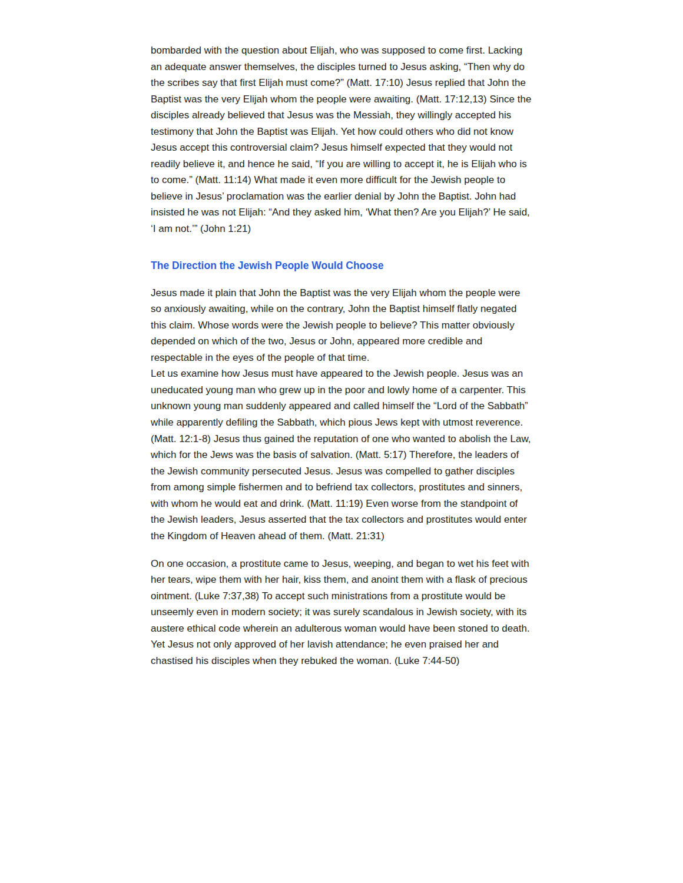bombarded with the question about Elijah, who was supposed to come first. Lacking an adequate answer themselves, the disciples turned to Jesus asking, “Then why do the scribes say that first Elijah must come?” (Matt. 17:10) Jesus replied that John the Baptist was the very Elijah whom the people were awaiting. (Matt. 17:12,13) Since the disciples already believed that Jesus was the Messiah, they willingly accepted his testimony that John the Baptist was Elijah. Yet how could others who did not know Jesus accept this controversial claim? Jesus himself expected that they would not readily believe it, and hence he said, “If you are willing to accept it, he is Elijah who is to come.” (Matt. 11:14) What made it even more difficult for the Jewish people to believe in Jesus’ proclamation was the earlier denial by John the Baptist. John had insisted he was not Elijah: “And they asked him, ‘What then? Are you Elijah?’ He said, ‘I am not.’” (John 1:21)
The Direction the Jewish People Would Choose
Jesus made it plain that John the Baptist was the very Elijah whom the people were so anxiously awaiting, while on the contrary, John the Baptist himself flatly negated this claim. Whose words were the Jewish people to believe? This matter obviously depended on which of the two, Jesus or John, appeared more credible and respectable in the eyes of the people of that time.
Let us examine how Jesus must have appeared to the Jewish people. Jesus was an uneducated young man who grew up in the poor and lowly home of a carpenter. This unknown young man suddenly appeared and called himself the “Lord of the Sabbath” while apparently defiling the Sabbath, which pious Jews kept with utmost reverence. (Matt. 12:1-8) Jesus thus gained the reputation of one who wanted to abolish the Law, which for the Jews was the basis of salvation. (Matt. 5:17) Therefore, the leaders of the Jewish community persecuted Jesus. Jesus was compelled to gather disciples from among simple fishermen and to befriend tax collectors, prostitutes and sinners, with whom he would eat and drink. (Matt. 11:19) Even worse from the standpoint of the Jewish leaders, Jesus asserted that the tax collectors and prostitutes would enter the Kingdom of Heaven ahead of them. (Matt. 21:31)
On one occasion, a prostitute came to Jesus, weeping, and began to wet his feet with her tears, wipe them with her hair, kiss them, and anoint them with a flask of precious ointment. (Luke 7:37,38) To accept such ministrations from a prostitute would be unseemly even in modern society; it was surely scandalous in Jewish society, with its austere ethical code wherein an adulterous woman would have been stoned to death. Yet Jesus not only approved of her lavish attendance; he even praised her and chastised his disciples when they rebuked the woman. (Luke 7:44-50)